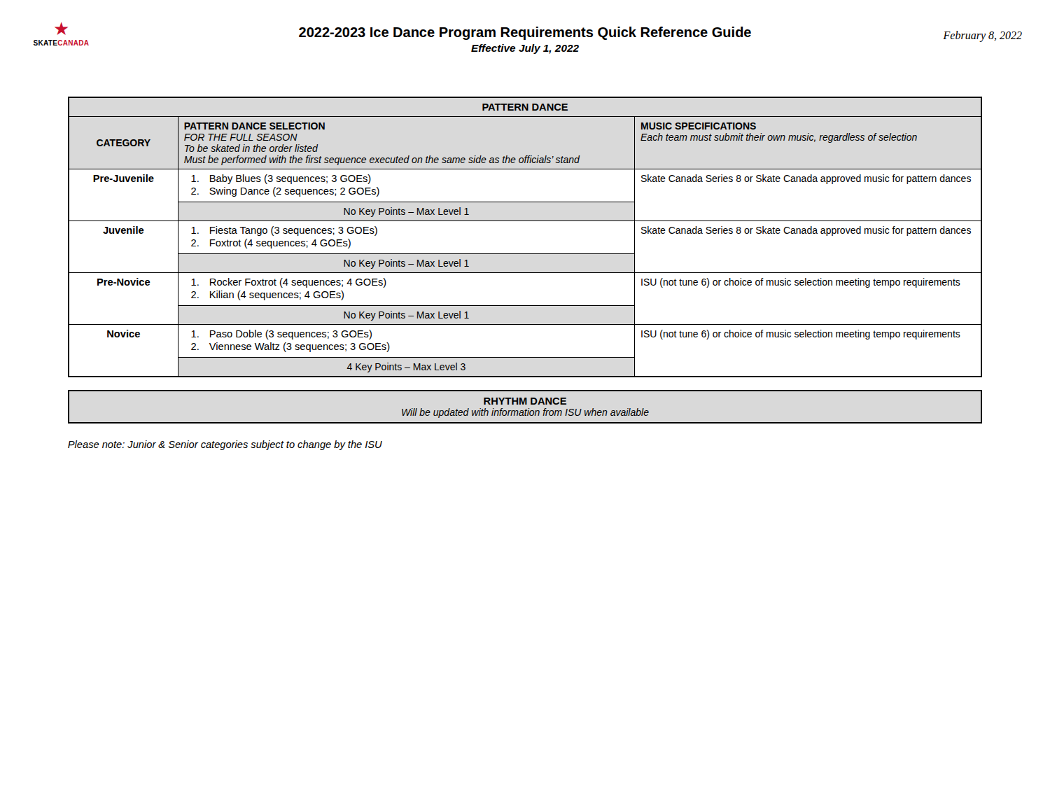★
SKATE CANADA
2022-2023 Ice Dance Program Requirements Quick Reference Guide
Effective July 1, 2022
February 8, 2022
| PATTERN DANCE |
| CATEGORY | PATTERN DANCE SELECTION FOR THE FULL SEASON To be skated in the order listed Must be performed with the first sequence executed on the same side as the officials’ stand | MUSIC SPECIFICATIONS Each team must submit their own music, regardless of selection |
| Pre-Juvenile | Baby Blues (3 sequences; 3 GOEs) Swing Dance (2 sequences; 2 GOEs) | Skate Canada Series 8 or Skate Canada approved music for pattern dances |
| No Key Points – Max Level 1 |
| Juvenile | Fiesta Tango (3 sequences; 3 GOEs) Foxtrot (4 sequences; 4 GOEs) | Skate Canada Series 8 or Skate Canada approved music for pattern dances |
| No Key Points – Max Level 1 |
| Pre-Novice | Rocker Foxtrot (4 sequences; 4 GOEs) Kilian (4 sequences; 4 GOEs) | ISU (not tune 6) or choice of music selection meeting tempo requirements |
| No Key Points – Max Level 1 |
| Novice | Paso Doble (3 sequences; 3 GOEs) Viennese Waltz (3 sequences; 3 GOEs) | ISU (not tune 6) or choice of music selection meeting tempo requirements |
| 4 Key Points – Max Level 3 |
| RHYTHM DANCE Will be updated with information from ISU when available |
Please note: Junior & Senior categories subject to change by the ISU